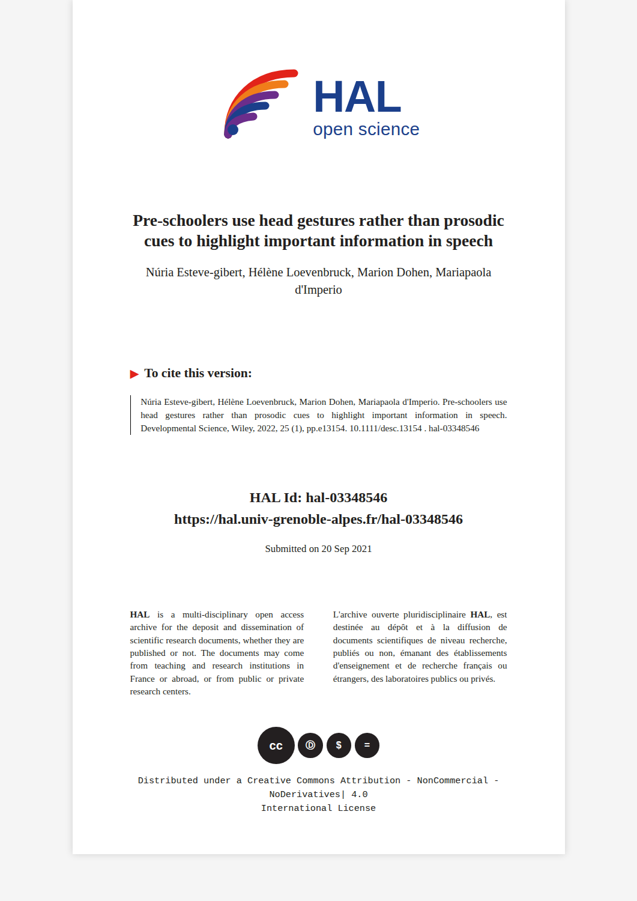HAL open science
Pre-schoolers use head gestures rather than prosodic
cues to highlight important information in speech
Núria Esteve-gibert, Hélène Loevenbruck, Marion Dohen, Mariapaola
d'Imperio
▶ To cite this version:
Núria Esteve-gibert, Hélène Loevenbruck, Marion Dohen, Mariapaola d'Imperio. Pre-schoolers use head gestures rather than prosodic cues to highlight important information in speech. Developmental Science, Wiley, 2022, 25 (1), pp.e13154. 10.1111/desc.13154 . hal-03348546
HAL Id: hal-03348546
https://hal.univ-grenoble-alpes.fr/hal-03348546
Submitted on 20 Sep 2021
HAL is a multi-disciplinary open access archive for the deposit and dissemination of scientific research documents, whether they are published or not. The documents may come from teaching and research institutions in France or abroad, or from public or private research centers.
L'archive ouverte pluridisciplinaire HAL, est destinée au dépôt et à la diffusion de documents scientifiques de niveau recherche, publiés ou non, émanant des établissements d'enseignement et de recherche français ou étrangers, des laboratoires publics ou privés.
cc Ⓓ $ =
Distributed under a Creative Commons Attribution - NonCommercial - NoDerivatives| 4.0 International License